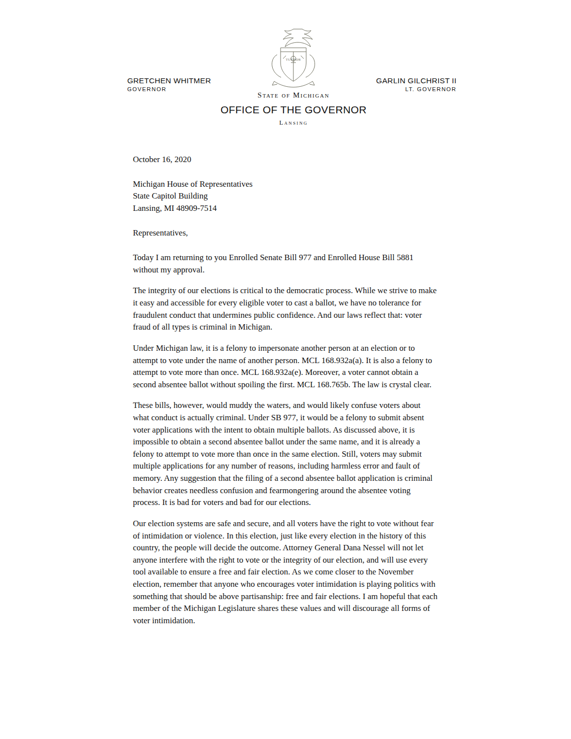GRETCHEN WHITMER
GOVERNOR
TUEBOR
State of Michigan
OFFICE OF THE GOVERNOR
Lansing
GARLIN GILCHRIST II
LT. GOVERNOR
October 16, 2020
Michigan House of Representatives State Capitol Building Lansing, MI 48909-7514
Representatives,
Today I am returning to you Enrolled Senate Bill 977 and Enrolled House Bill 5881 without my approval.
The integrity of our elections is critical to the democratic process. While we strive to make it easy and accessible for every eligible voter to cast a ballot, we have no tolerance for fraudulent conduct that undermines public confidence. And our laws reflect that: voter fraud of all types is criminal in Michigan.
Under Michigan law, it is a felony to impersonate another person at an election or to attempt to vote under the name of another person. MCL 168.932a(a). It is also a felony to attempt to vote more than once. MCL 168.932a(e). Moreover, a voter cannot obtain a second absentee ballot without spoiling the first. MCL 168.765b. The law is crystal clear.
These bills, however, would muddy the waters, and would likely confuse voters about what conduct is actually criminal. Under SB 977, it would be a felony to submit absent voter applications with the intent to obtain multiple ballots. As discussed above, it is impossible to obtain a second absentee ballot under the same name, and it is already a felony to attempt to vote more than once in the same election. Still, voters may submit multiple applications for any number of reasons, including harmless error and fault of memory. Any suggestion that the filing of a second absentee ballot application is criminal behavior creates needless confusion and fearmongering around the absentee voting process. It is bad for voters and bad for our elections.
Our election systems are safe and secure, and all voters have the right to vote without fear of intimidation or violence. In this election, just like every election in the history of this country, the people will decide the outcome. Attorney General Dana Nessel will not let anyone interfere with the right to vote or the integrity of our election, and will use every tool available to ensure a free and fair election. As we come closer to the November election, remember that anyone who encourages voter intimidation is playing politics with something that should be above partisanship: free and fair elections. I am hopeful that each member of the Michigan Legislature shares these values and will discourage all forms of voter intimidation.